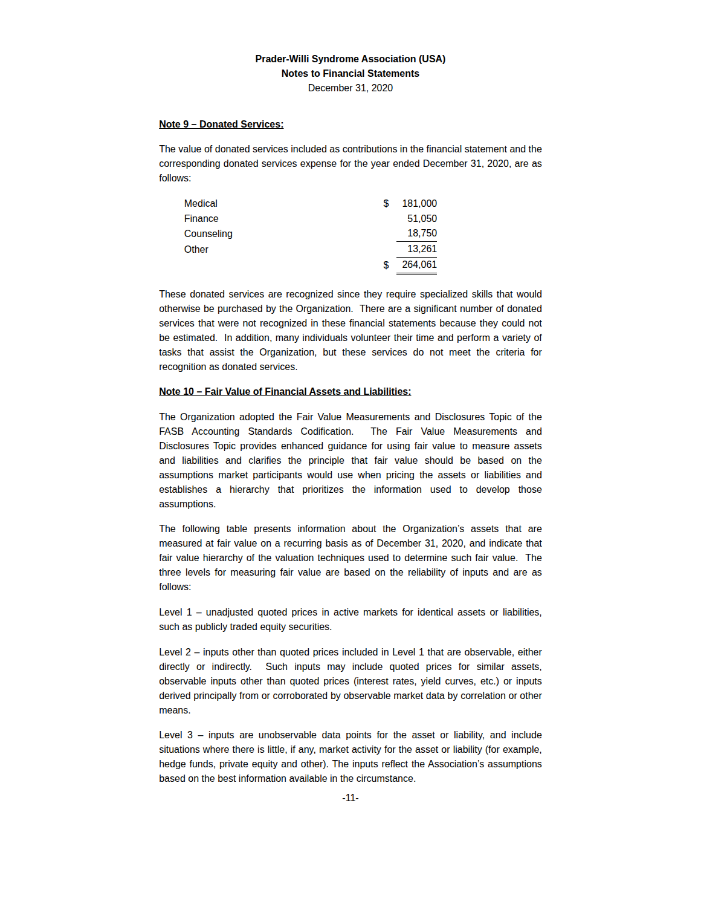Prader-Willi Syndrome Association (USA) Notes to Financial Statements December 31, 2020
Note 9 – Donated Services:
The value of donated services included as contributions in the financial statement and the corresponding donated services expense for the year ended December 31, 2020, are as follows:
| Medical | $ | 181,000 |
| Finance | | 51,050 |
| Counseling | | 18,750 |
| Other | | 13,261 |
| | $ | 264,061 |
These donated services are recognized since they require specialized skills that would otherwise be purchased by the Organization. There are a significant number of donated services that were not recognized in these financial statements because they could not be estimated. In addition, many individuals volunteer their time and perform a variety of tasks that assist the Organization, but these services do not meet the criteria for recognition as donated services.
Note 10 – Fair Value of Financial Assets and Liabilities:
The Organization adopted the Fair Value Measurements and Disclosures Topic of the FASB Accounting Standards Codification. The Fair Value Measurements and Disclosures Topic provides enhanced guidance for using fair value to measure assets and liabilities and clarifies the principle that fair value should be based on the assumptions market participants would use when pricing the assets or liabilities and establishes a hierarchy that prioritizes the information used to develop those assumptions.
The following table presents information about the Organization’s assets that are measured at fair value on a recurring basis as of December 31, 2020, and indicate that fair value hierarchy of the valuation techniques used to determine such fair value. The three levels for measuring fair value are based on the reliability of inputs and are as follows:
Level 1 – unadjusted quoted prices in active markets for identical assets or liabilities, such as publicly traded equity securities.
Level 2 – inputs other than quoted prices included in Level 1 that are observable, either directly or indirectly. Such inputs may include quoted prices for similar assets, observable inputs other than quoted prices (interest rates, yield curves, etc.) or inputs derived principally from or corroborated by observable market data by correlation or other means.
Level 3 – inputs are unobservable data points for the asset or liability, and include situations where there is little, if any, market activity for the asset or liability (for example, hedge funds, private equity and other). The inputs reflect the Association’s assumptions based on the best information available in the circumstance.
-11-